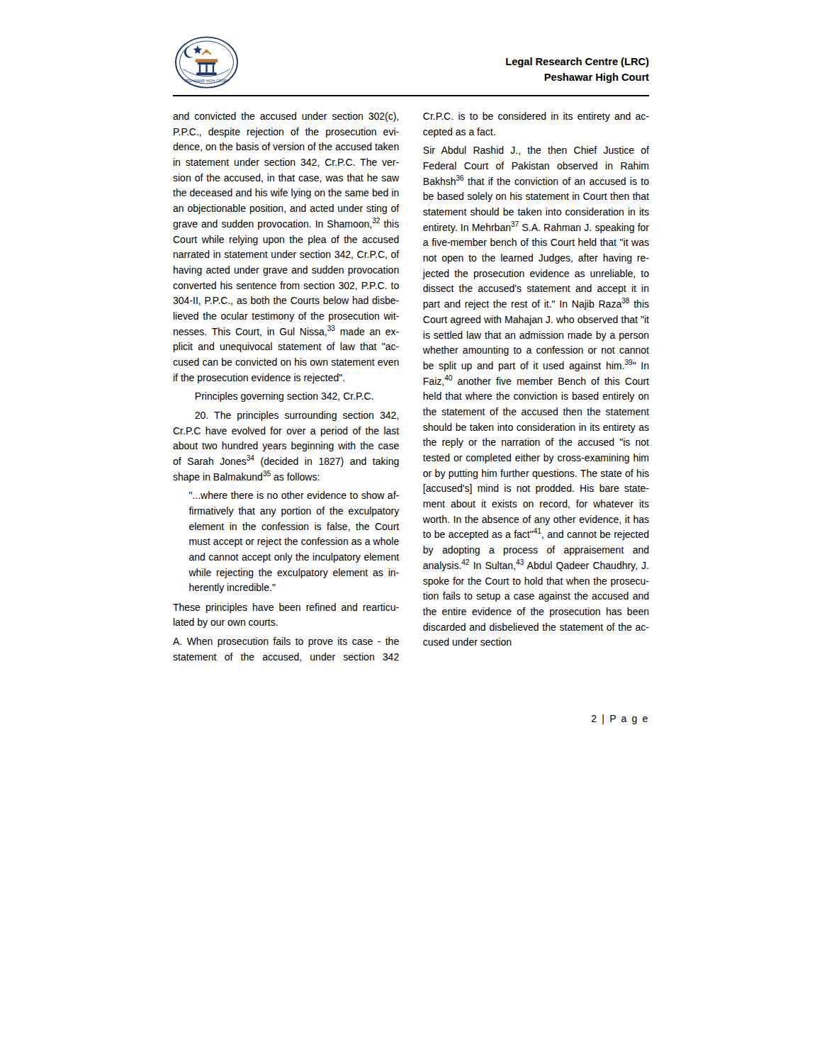PESHAWAR HIGH COURT
Legal Research Centre (LRC)
Peshawar High Court
and convicted the accused under section 302(c), P.P.C., despite rejection of the prosecution evidence, on the basis of version of the accused taken in statement under section 342, Cr.P.C. The version of the accused, in that case, was that he saw the deceased and his wife lying on the same bed in an objectionable position, and acted under sting of grave and sudden provocation. In Shamoon,32 this Court while relying upon the plea of the accused narrated in statement under section 342, Cr.P.C, of having acted under grave and sudden provocation converted his sentence from section 302, P.P.C. to 304-II, P.P.C., as both the Courts below had disbelieved the ocular testimony of the prosecution witnesses. This Court, in Gul Nissa,33 made an explicit and unequivocal statement of law that "accused can be convicted on his own statement even if the prosecution evidence is rejected".
Principles governing section 342, Cr.P.C.
20. The principles surrounding section 342, Cr.P.C have evolved for over a period of the last about two hundred years beginning with the case of Sarah Jones34 (decided in 1827) and taking shape in Balmakund35 as follows:
"...where there is no other evidence to show affirmatively that any portion of the exculpatory element in the confession is false, the Court must accept or reject the confession as a whole and cannot accept only the inculpatory element while rejecting the exculpatory element as inherently incredible."
These principles have been refined and rearticulated by our own courts.
A. When prosecution fails to prove its case - the statement of the accused, under section 342 Cr.P.C. is to be considered in its entirety and accepted as a fact.
Sir Abdul Rashid J., the then Chief Justice of Federal Court of Pakistan observed in Rahim Bakhsh36 that if the conviction of an accused is to be based solely on his statement in Court then that statement should be taken into consideration in its entirety. In Mehrban37 S.A. Rahman J. speaking for a five-member bench of this Court held that "it was not open to the learned Judges, after having rejected the prosecution evidence as unreliable, to dissect the accused's statement and accept it in part and reject the rest of it." In Najib Raza38 this Court agreed with Mahajan J. who observed that "it is settled law that an admission made by a person whether amounting to a confession or not cannot be split up and part of it used against him.39" In Faiz,40 another five member Bench of this Court held that where the conviction is based entirely on the statement of the accused then the statement should be taken into consideration in its entirety as the reply or the narration of the accused "is not tested or completed either by cross-examining him or by putting him further questions. The state of his [accused's] mind is not prodded. His bare statement about it exists on record, for whatever its worth. In the absence of any other evidence, it has to be accepted as a fact"41, and cannot be rejected by adopting a process of appraisement and analysis.42 In Sultan,43 Abdul Qadeer Chaudhry, J. spoke for the Court to hold that when the prosecution fails to setup a case against the accused and the entire evidence of the prosecution has been discarded and disbelieved the statement of the accused under section
2 | P a g e